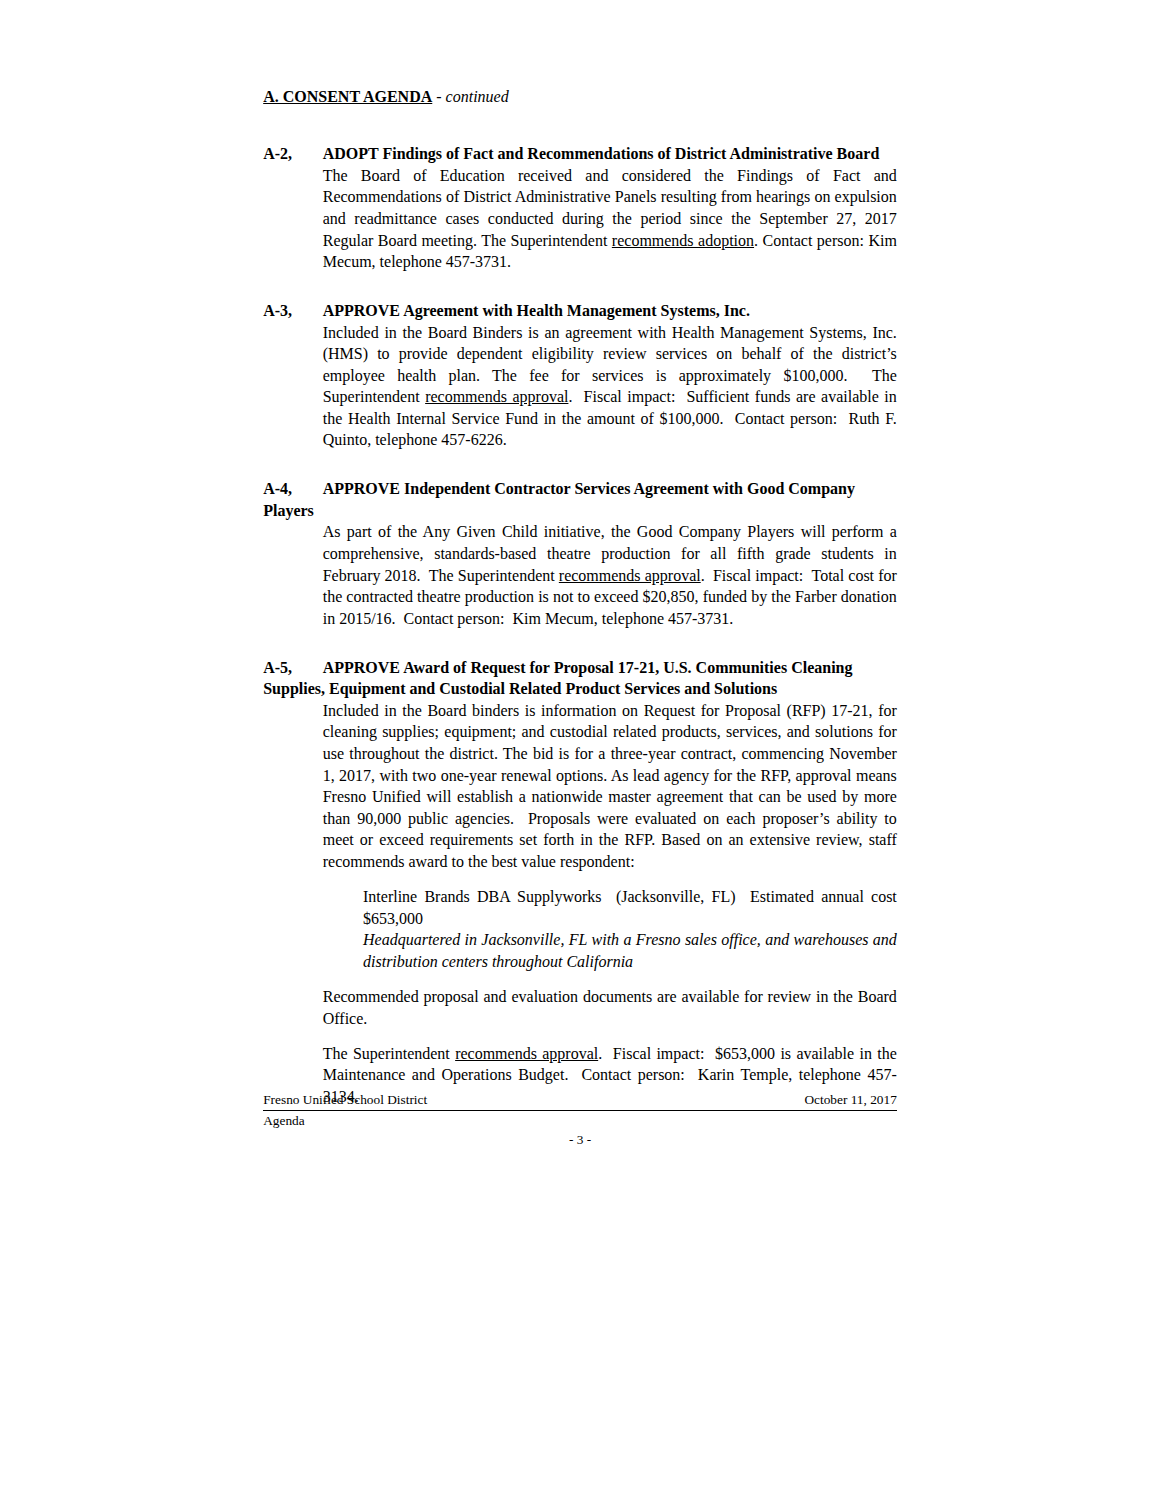A. CONSENT AGENDA
- continued
A-2, ADOPT Findings of Fact and Recommendations of District Administrative Board
The Board of Education received and considered the Findings of Fact and Recommendations of District Administrative Panels resulting from hearings on expulsion and readmittance cases conducted during the period since the September 27, 2017 Regular Board meeting. The Superintendent recommends adoption. Contact person: Kim Mecum, telephone 457-3731.
A-3, APPROVE Agreement with Health Management Systems, Inc.
Included in the Board Binders is an agreement with Health Management Systems, Inc. (HMS) to provide dependent eligibility review services on behalf of the district’s employee health plan. The fee for services is approximately $100,000. The Superintendent recommends approval. Fiscal impact: Sufficient funds are available in the Health Internal Service Fund in the amount of $100,000. Contact person: Ruth F. Quinto, telephone 457-6226.
A-4, APPROVE Independent Contractor Services Agreement with Good Company Players
As part of the Any Given Child initiative, the Good Company Players will perform a comprehensive, standards-based theatre production for all fifth grade students in February 2018. The Superintendent recommends approval. Fiscal impact: Total cost for the contracted theatre production is not to exceed $20,850, funded by the Farber donation in 2015/16. Contact person: Kim Mecum, telephone 457-3731.
A-5, APPROVE Award of Request for Proposal 17-21, U.S. Communities Cleaning Supplies, Equipment and Custodial Related Product Services and Solutions
Included in the Board binders is information on Request for Proposal (RFP) 17-21, for cleaning supplies; equipment; and custodial related products, services, and solutions for use throughout the district. The bid is for a three-year contract, commencing November 1, 2017, with two one-year renewal options. As lead agency for the RFP, approval means Fresno Unified will establish a nationwide master agreement that can be used by more than 90,000 public agencies. Proposals were evaluated on each proposer’s ability to meet or exceed requirements set forth in the RFP. Based on an extensive review, staff recommends award to the best value respondent:
Interline Brands DBA Supplyworks (Jacksonville, FL) Estimated annual cost $653,000
Headquartered in Jacksonville, FL with a Fresno sales office, and warehouses and distribution centers throughout California
Recommended proposal and evaluation documents are available for review in the Board Office.
The Superintendent recommends approval. Fiscal impact: $653,000 is available in the Maintenance and Operations Budget. Contact person: Karin Temple, telephone 457-3134.
Fresno Unified School District October 11, 2017
Agenda
- 3 -